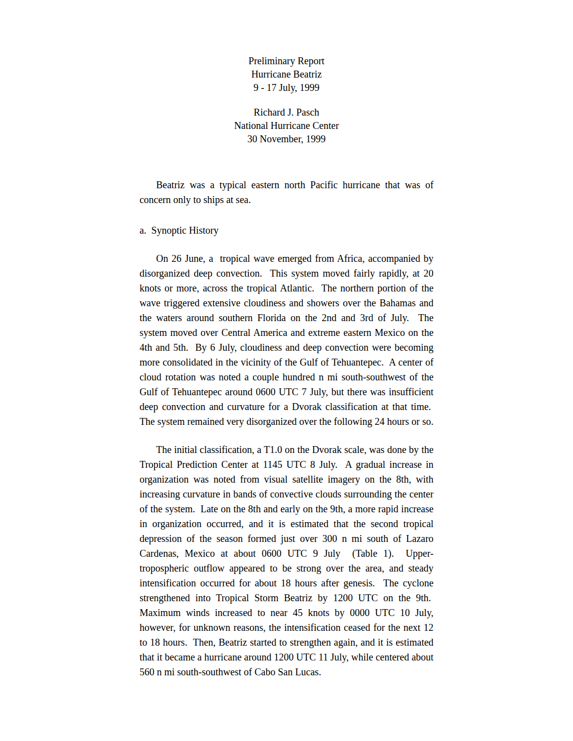Preliminary Report
Hurricane Beatriz
9 - 17 July, 1999
Richard J. Pasch
National Hurricane Center
30 November, 1999
Beatriz was a typical eastern north Pacific hurricane that was of concern only to ships at sea.
a. Synoptic History
On 26 June, a tropical wave emerged from Africa, accompanied by disorganized deep convection. This system moved fairly rapidly, at 20 knots or more, across the tropical Atlantic. The northern portion of the wave triggered extensive cloudiness and showers over the Bahamas and the waters around southern Florida on the 2nd and 3rd of July. The system moved over Central America and extreme eastern Mexico on the 4th and 5th. By 6 July, cloudiness and deep convection were becoming more consolidated in the vicinity of the Gulf of Tehuantepec. A center of cloud rotation was noted a couple hundred n mi south-southwest of the Gulf of Tehuantepec around 0600 UTC 7 July, but there was insufficient deep convection and curvature for a Dvorak classification at that time. The system remained very disorganized over the following 24 hours or so.
The initial classification, a T1.0 on the Dvorak scale, was done by the Tropical Prediction Center at 1145 UTC 8 July. A gradual increase in organization was noted from visual satellite imagery on the 8th, with increasing curvature in bands of convective clouds surrounding the center of the system. Late on the 8th and early on the 9th, a more rapid increase in organization occurred, and it is estimated that the second tropical depression of the season formed just over 300 n mi south of Lazaro Cardenas, Mexico at about 0600 UTC 9 July (Table 1). Upper-tropospheric outflow appeared to be strong over the area, and steady intensification occurred for about 18 hours after genesis. The cyclone strengthened into Tropical Storm Beatriz by 1200 UTC on the 9th. Maximum winds increased to near 45 knots by 0000 UTC 10 July, however, for unknown reasons, the intensification ceased for the next 12 to 18 hours. Then, Beatriz started to strengthen again, and it is estimated that it became a hurricane around 1200 UTC 11 July, while centered about 560 n mi south-southwest of Cabo San Lucas.